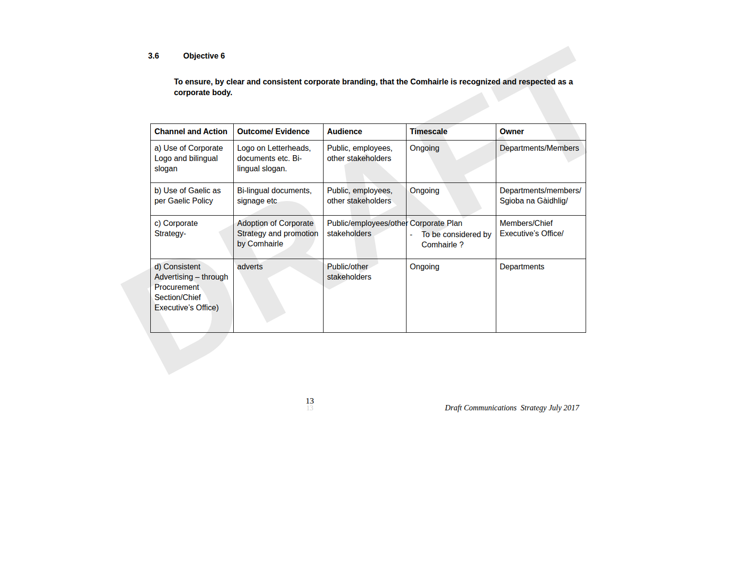DRAFT
3.6 Objective 6
To ensure, by clear and consistent corporate branding, that the Comhairle is recognized and respected as a corporate body.
| Channel and Action | Outcome/ Evidence | Audience | Timescale | Owner |
| --- | --- | --- | --- | --- |
| a) Use of Corporate Logo and bilingual slogan | Logo on Letterheads, documents etc. Bi-lingual slogan. | Public, employees, other stakeholders | Ongoing | Departments/Members |
| b) Use of Gaelic as per Gaelic Policy | Bi-lingual documents, signage etc | Public, employees, other stakeholders | Ongoing | Departments/members/ Sgioba na Gàidhlig/ |
| c) Corporate Strategy- | Adoption of Corporate Strategy and promotion by Comhairle | Public/employees/other stakeholders | Corporate Plan - To be considered by Comhairle ? | Members/Chief Executive’s Office/ |
| d) Consistent Advertising – through Procurement Section/Chief Executive’s Office) | adverts | Public/other stakeholders | Ongoing | Departments |
13 13
Draft Communications Strategy July 2017